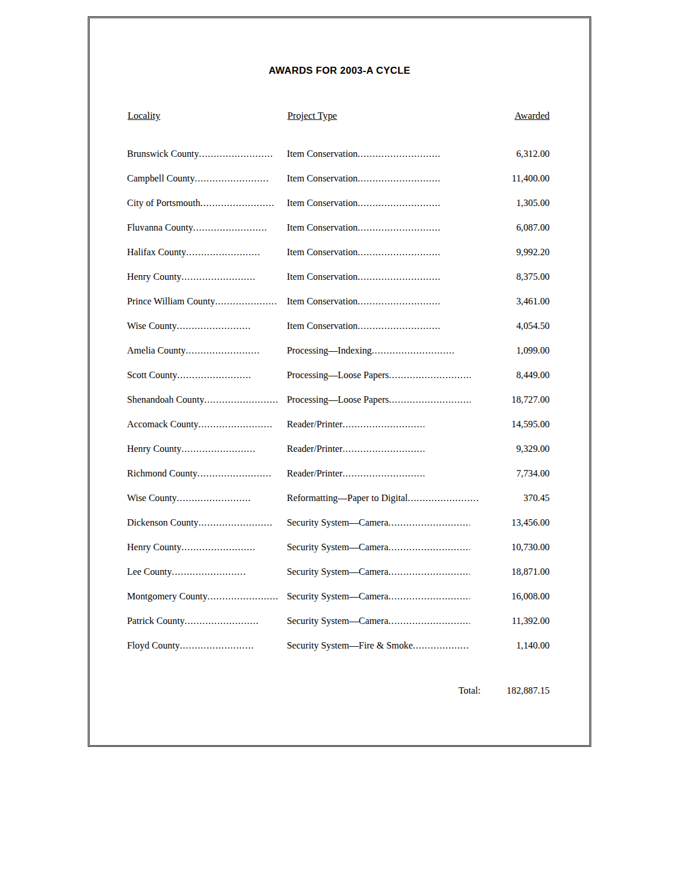AWARDS FOR 2003-A CYCLE
| Locality | Project Type | Awarded |
| --- | --- | --- |
| Brunswick County ............................ | Item Conservation .......................................... | 6,312.00 |
| Campbell County ............................. | Item Conservation ........................................ | 11,400.00 |
| City of Portsmouth ........................... | Item Conservation .......................................... | 1,305.00 |
| Fluvanna County .............................. | Item Conservation .......................................... | 6,087.00 |
| Halifax County ................................. | Item Conservation .......................................... | 9,992.20 |
| Henry County ................................... | Item Conservation .......................................... | 8,375.00 |
| Prince William County ..................... | Item Conservation .......................................... | 3,461.00 |
| Wise County ..................................... | Item Conservation .......................................... | 4,054.50 |
| Amelia County ................................. | Processing—Indexing .................................... | 1,099.00 |
| Scott County .................................... | Processing—Loose Papers ............................. | 8,449.00 |
| Shenandoah County ......................... | Processing—Loose Papers ............................ | 18,727.00 |
| Accomack County ............................ | Reader/Printer ............................................... | 14,595.00 |
| Henry County ................................... | Reader/Printer .................................................. | 9,329.00 |
| Richmond County ........................... | Reader/Printer .................................................. | 7,734.00 |
| Wise County ..................................... | Reformatting—Paper to Digital ........................ | 370.45 |
| Dickenson County ........................... | Security System—Camera ............................ | 13,456.00 |
| Henry County ................................... | Security System—Camera ............................ | 10,730.00 |
| Lee County ...................................... | Security System—Camera ............................ | 18,871.00 |
| Montgomery County ........................ | Security System—Camera ............................ | 16,008.00 |
| Patrick County ................................. | Security System—Camera ............................ | 11,392.00 |
| Floyd County .................................... | Security System—Fire & Smoke ................... | 1,140.00 |
| | Total: | 182,887.15 |